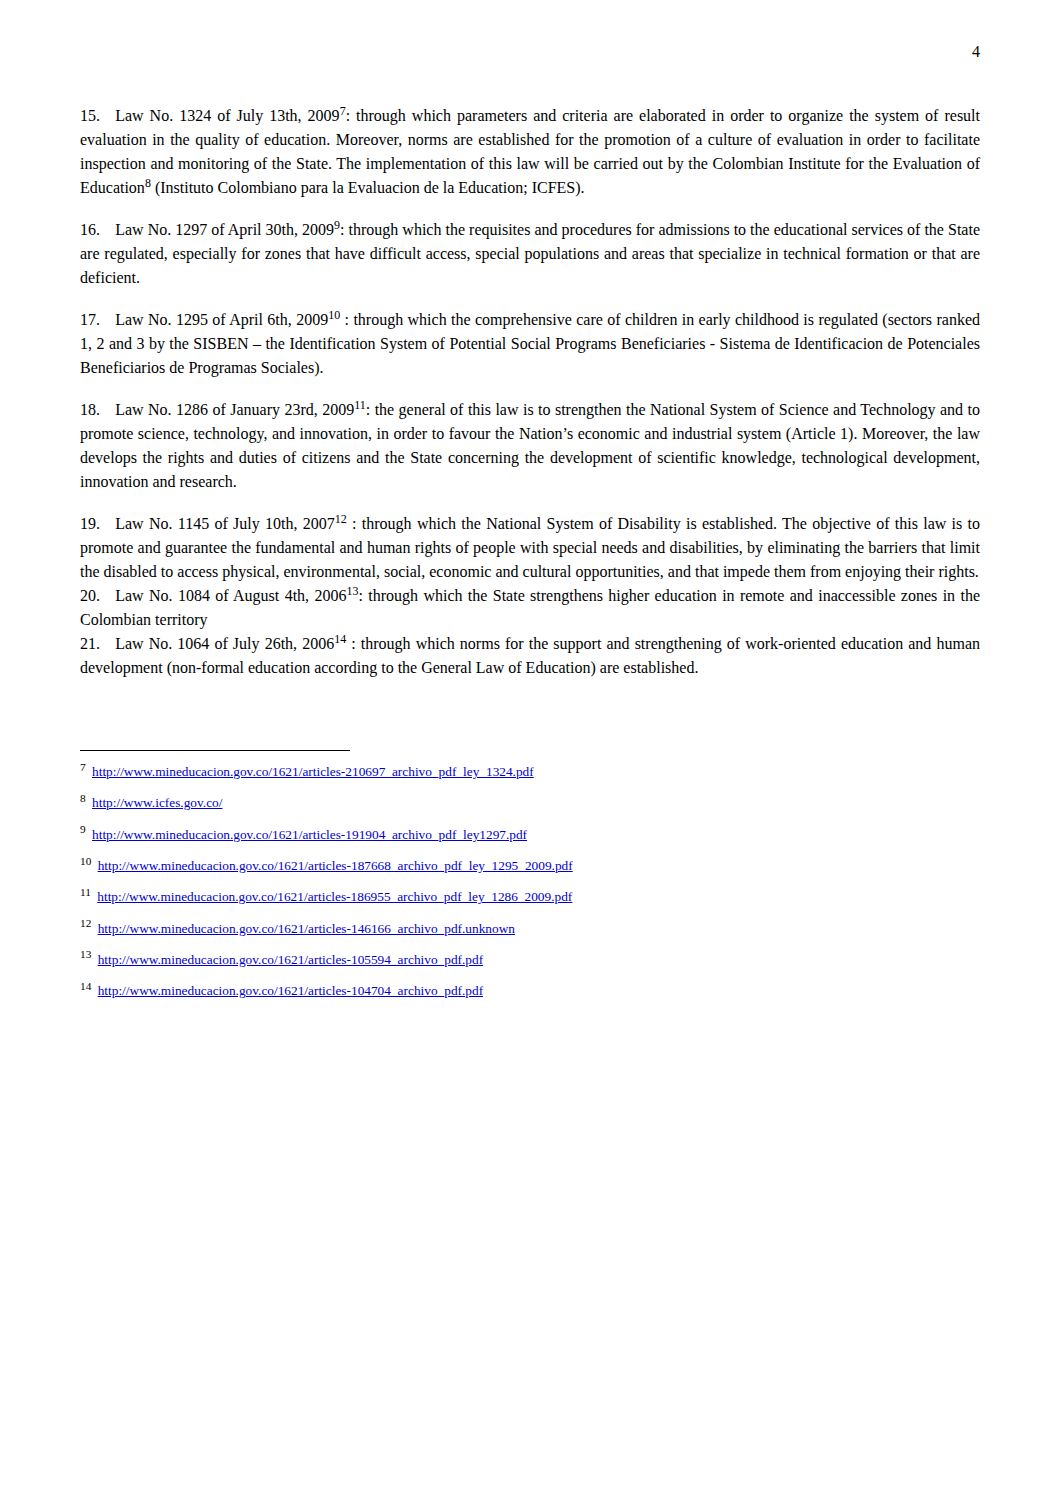4
15. Law No. 1324 of July 13th, 20097: through which parameters and criteria are elaborated in order to organize the system of result evaluation in the quality of education. Moreover, norms are established for the promotion of a culture of evaluation in order to facilitate inspection and monitoring of the State. The implementation of this law will be carried out by the Colombian Institute for the Evaluation of Education8 (Instituto Colombiano para la Evaluacion de la Education; ICFES).
16. Law No. 1297 of April 30th, 20099: through which the requisites and procedures for admissions to the educational services of the State are regulated, especially for zones that have difficult access, special populations and areas that specialize in technical formation or that are deficient.
17. Law No. 1295 of April 6th, 200910 : through which the comprehensive care of children in early childhood is regulated (sectors ranked 1, 2 and 3 by the SISBEN – the Identification System of Potential Social Programs Beneficiaries - Sistema de Identificacion de Potenciales Beneficiarios de Programas Sociales).
18. Law No. 1286 of January 23rd, 200911: the general of this law is to strengthen the National System of Science and Technology and to promote science, technology, and innovation, in order to favour the Nation’s economic and industrial system (Article 1). Moreover, the law develops the rights and duties of citizens and the State concerning the development of scientific knowledge, technological development, innovation and research.
19. Law No. 1145 of July 10th, 200712 : through which the National System of Disability is established. The objective of this law is to promote and guarantee the fundamental and human rights of people with special needs and disabilities, by eliminating the barriers that limit the disabled to access physical, environmental, social, economic and cultural opportunities, and that impede them from enjoying their rights.
20. Law No. 1084 of August 4th, 200613: through which the State strengthens higher education in remote and inaccessible zones in the Colombian territory
21. Law No. 1064 of July 26th, 200614 : through which norms for the support and strengthening of work-oriented education and human development (non-formal education according to the General Law of Education) are established.
7 http://www.mineducacion.gov.co/1621/articles-210697_archivo_pdf_ley_1324.pdf
8 http://www.icfes.gov.co/
9 http://www.mineducacion.gov.co/1621/articles-191904_archivo_pdf_ley1297.pdf
10 http://www.mineducacion.gov.co/1621/articles-187668_archivo_pdf_ley_1295_2009.pdf
11 http://www.mineducacion.gov.co/1621/articles-186955_archivo_pdf_ley_1286_2009.pdf
12 http://www.mineducacion.gov.co/1621/articles-146166_archivo_pdf.unknown
13 http://www.mineducacion.gov.co/1621/articles-105594_archivo_pdf.pdf
14 http://www.mineducacion.gov.co/1621/articles-104704_archivo_pdf.pdf